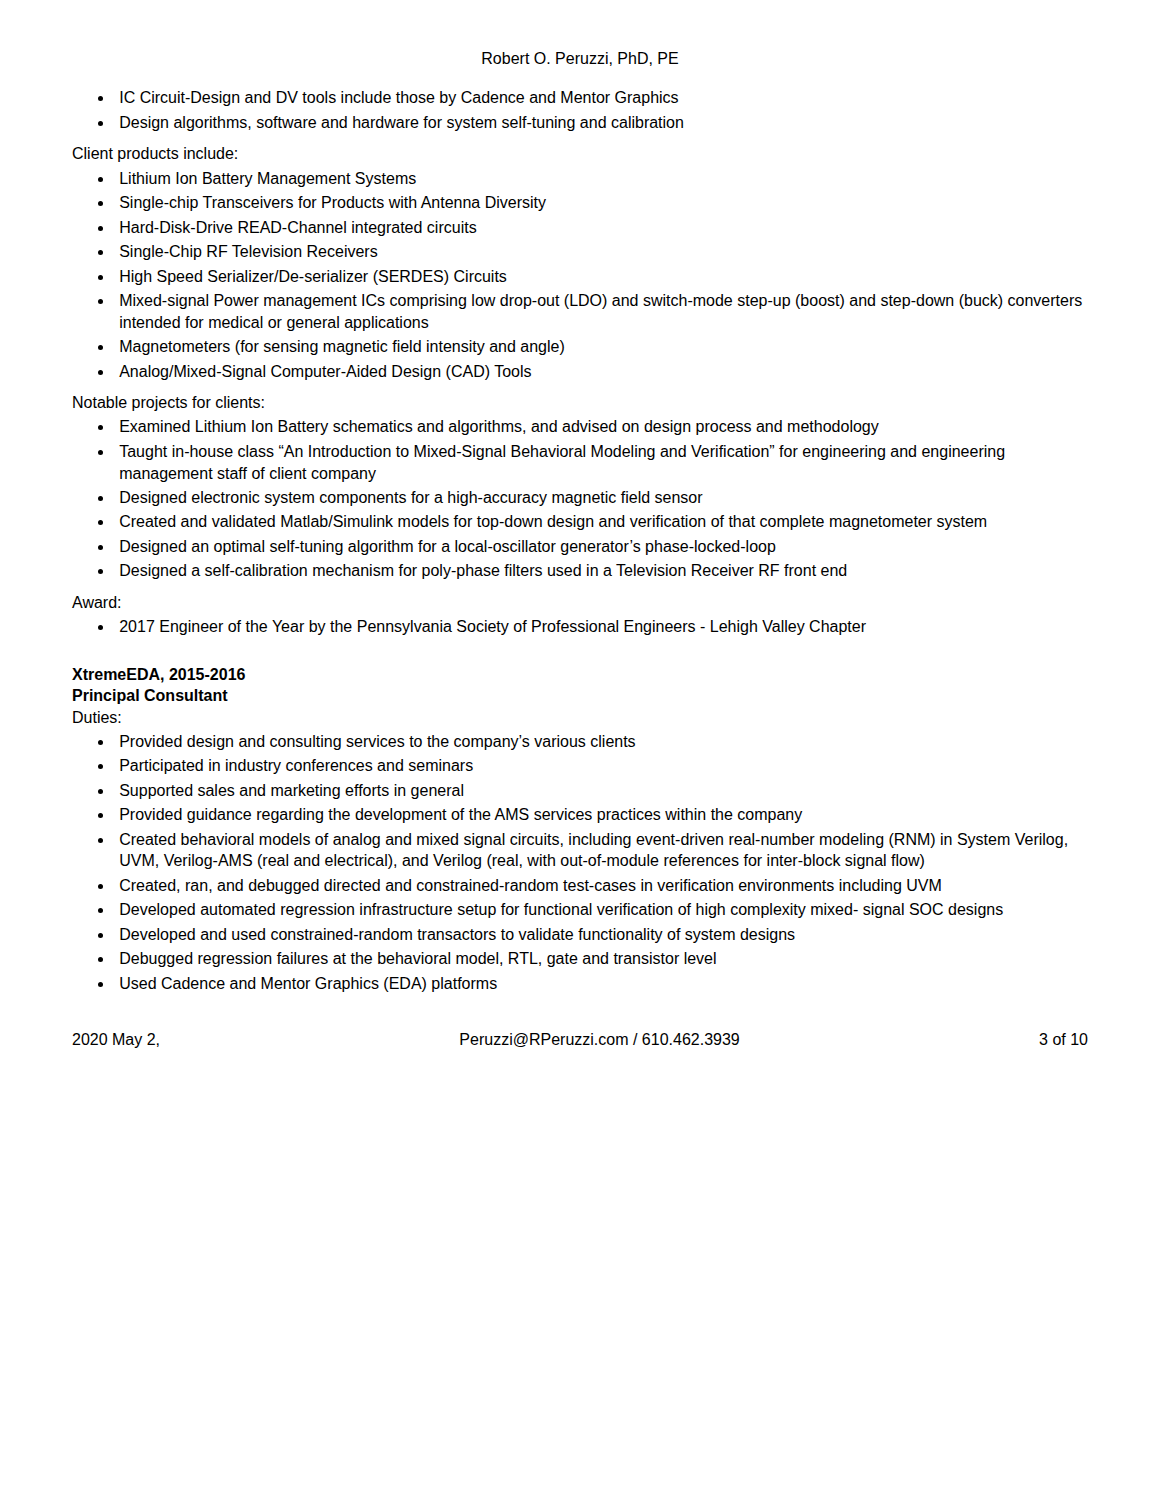Robert O. Peruzzi, PhD, PE
IC Circuit-Design and DV tools include those by Cadence and Mentor Graphics
Design algorithms, software and hardware for system self-tuning and calibration
Client products include:
Lithium Ion Battery Management Systems
Single-chip Transceivers for Products with Antenna Diversity
Hard-Disk-Drive READ-Channel integrated circuits
Single-Chip RF Television Receivers
High Speed Serializer/De-serializer (SERDES) Circuits
Mixed-signal Power management ICs comprising low drop-out (LDO) and switch-mode step-up (boost) and step-down (buck) converters intended for medical or general applications
Magnetometers (for sensing magnetic field intensity and angle)
Analog/Mixed-Signal Computer-Aided Design (CAD) Tools
Notable projects for clients:
Examined Lithium Ion Battery schematics and algorithms, and advised on design process and methodology
Taught in-house class “An Introduction to Mixed-Signal Behavioral Modeling and Verification” for engineering and engineering management staff of client company
Designed electronic system components for a high-accuracy magnetic field sensor
Created and validated Matlab/Simulink models for top-down design and verification of that complete magnetometer system
Designed an optimal self-tuning algorithm for a local-oscillator generator’s phase-locked-loop
Designed a self-calibration mechanism for poly-phase filters used in a Television Receiver RF front end
Award:
2017 Engineer of the Year by the Pennsylvania Society of Professional Engineers - Lehigh Valley Chapter
XtremeEDA, 2015-2016
Principal Consultant
Duties:
Provided design and consulting services to the company’s various clients
Participated in industry conferences and seminars
Supported sales and marketing efforts in general
Provided guidance regarding the development of the AMS services practices within the company
Created behavioral models of analog and mixed signal circuits, including event-driven real-number modeling (RNM) in System Verilog, UVM, Verilog-AMS (real and electrical), and Verilog (real, with out-of-module references for inter-block signal flow)
Created, ran, and debugged directed and constrained-random test-cases in verification environments including UVM
Developed automated regression infrastructure setup for functional verification of high complexity mixed- signal SOC designs
Developed and used constrained-random transactors to validate functionality of system designs
Debugged regression failures at the behavioral model, RTL, gate and transistor level
Used Cadence and Mentor Graphics (EDA) platforms
2020 May 2,
Peruzzi@RPeruzzi.com / 610.462.3939
3 of 10